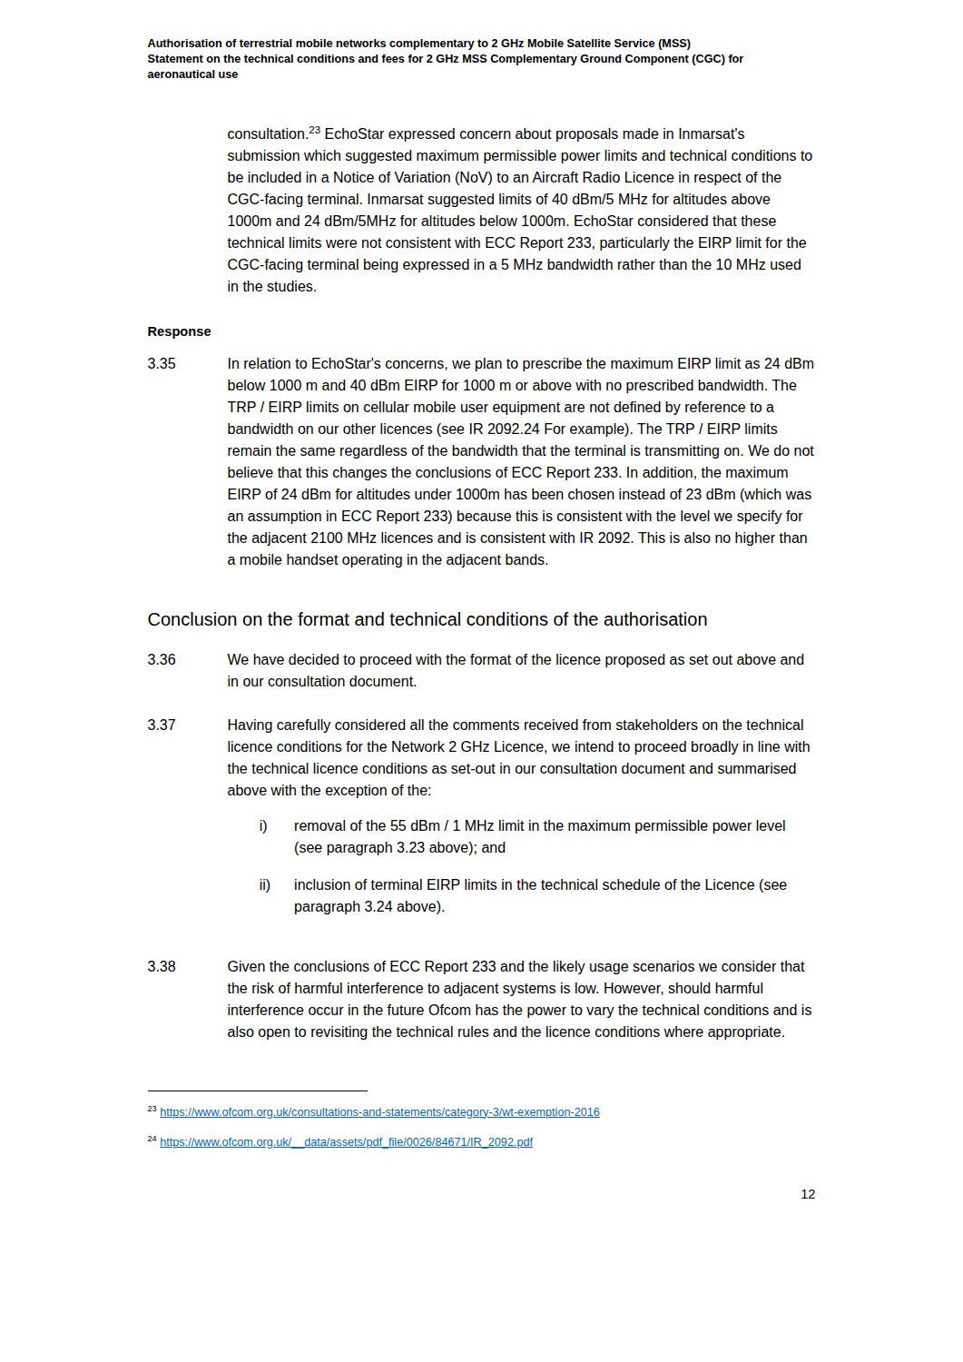Authorisation of terrestrial mobile networks complementary to 2 GHz Mobile Satellite Service (MSS)
Statement on the technical conditions and fees for 2 GHz MSS Complementary Ground Component (CGC) for
aeronautical use
consultation.23 EchoStar expressed concern about proposals made in Inmarsat's submission which suggested maximum permissible power limits and technical conditions to be included in a Notice of Variation (NoV) to an Aircraft Radio Licence in respect of the CGC-facing terminal. Inmarsat suggested limits of 40 dBm/5 MHz for altitudes above 1000m and 24 dBm/5MHz for altitudes below 1000m. EchoStar considered that these technical limits were not consistent with ECC Report 233, particularly the EIRP limit for the CGC-facing terminal being expressed in a 5 MHz bandwidth rather than the 10 MHz used in the studies.
Response
3.35
In relation to EchoStar's concerns, we plan to prescribe the maximum EIRP limit as 24 dBm below 1000 m and 40 dBm EIRP for 1000 m or above with no prescribed bandwidth. The TRP / EIRP limits on cellular mobile user equipment are not defined by reference to a bandwidth on our other licences (see IR 2092.24 For example). The TRP / EIRP limits remain the same regardless of the bandwidth that the terminal is transmitting on. We do not believe that this changes the conclusions of ECC Report 233. In addition, the maximum EIRP of 24 dBm for altitudes under 1000m has been chosen instead of 23 dBm (which was an assumption in ECC Report 233) because this is consistent with the level we specify for the adjacent 2100 MHz licences and is consistent with IR 2092. This is also no higher than a mobile handset operating in the adjacent bands.
Conclusion on the format and technical conditions of the authorisation
3.36
We have decided to proceed with the format of the licence proposed as set out above and in our consultation document.
3.37
Having carefully considered all the comments received from stakeholders on the technical licence conditions for the Network 2 GHz Licence, we intend to proceed broadly in line with the technical licence conditions as set-out in our consultation document and summarised above with the exception of the:
i) removal of the 55 dBm / 1 MHz limit in the maximum permissible power level (see paragraph 3.23 above); and
ii) inclusion of terminal EIRP limits in the technical schedule of the Licence (see paragraph 3.24 above).
3.38
Given the conclusions of ECC Report 233 and the likely usage scenarios we consider that the risk of harmful interference to adjacent systems is low. However, should harmful interference occur in the future Ofcom has the power to vary the technical conditions and is also open to revisiting the technical rules and the licence conditions where appropriate.
23 https://www.ofcom.org.uk/consultations-and-statements/category-3/wt-exemption-2016
24 https://www.ofcom.org.uk/__data/assets/pdf_file/0026/84671/IR_2092.pdf
12